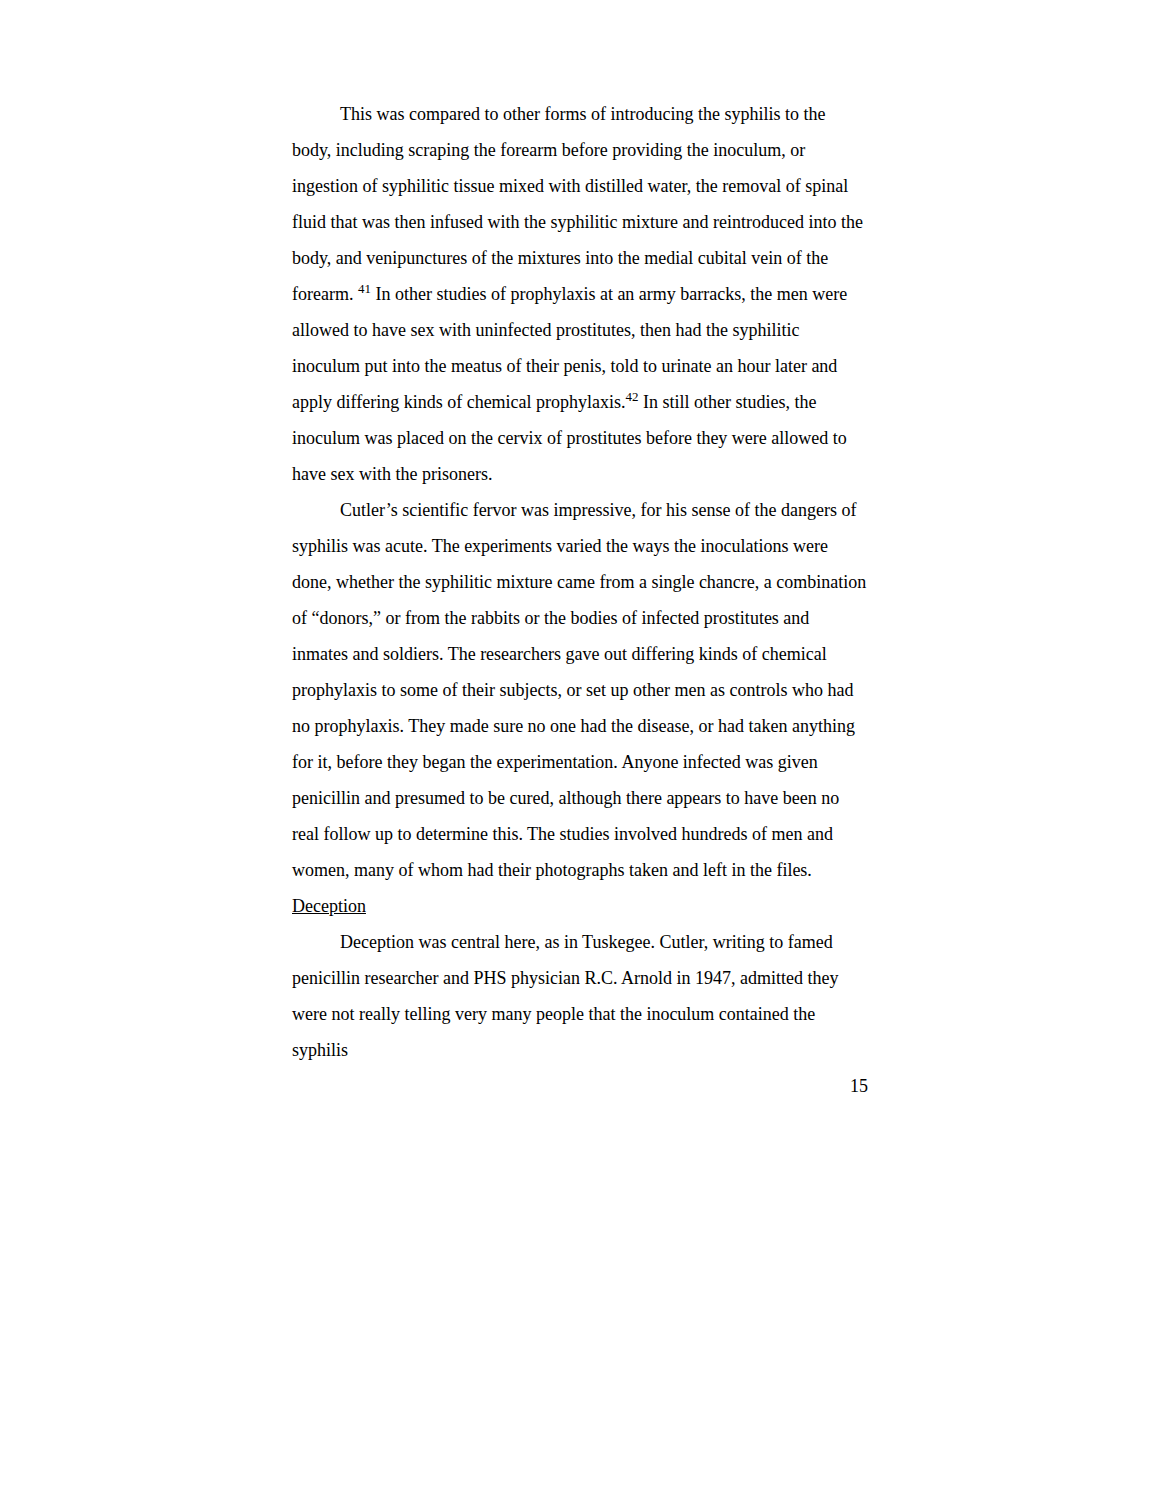This was compared to other forms of introducing the syphilis to the body, including scraping the forearm before providing the inoculum, or ingestion of syphilitic tissue mixed with distilled water, the removal of spinal fluid that was then infused with the syphilitic mixture and reintroduced into the body, and venipunctures of the mixtures into the medial cubital vein of the forearm. 41 In other studies of prophylaxis at an army barracks, the men were allowed to have sex with uninfected prostitutes, then had the syphilitic inoculum put into the meatus of their penis, told to urinate an hour later and apply differing kinds of chemical prophylaxis.42 In still other studies, the inoculum was placed on the cervix of prostitutes before they were allowed to have sex with the prisoners.
Cutler’s scientific fervor was impressive, for his sense of the dangers of syphilis was acute. The experiments varied the ways the inoculations were done, whether the syphilitic mixture came from a single chancre, a combination of “donors,” or from the rabbits or the bodies of infected prostitutes and inmates and soldiers. The researchers gave out differing kinds of chemical prophylaxis to some of their subjects, or set up other men as controls who had no prophylaxis. They made sure no one had the disease, or had taken anything for it, before they began the experimentation. Anyone infected was given penicillin and presumed to be cured, although there appears to have been no real follow up to determine this. The studies involved hundreds of men and women, many of whom had their photographs taken and left in the files.
Deception
Deception was central here, as in Tuskegee. Cutler, writing to famed penicillin researcher and PHS physician R.C. Arnold in 1947, admitted they were not really telling very many people that the inoculum contained the syphilis
15